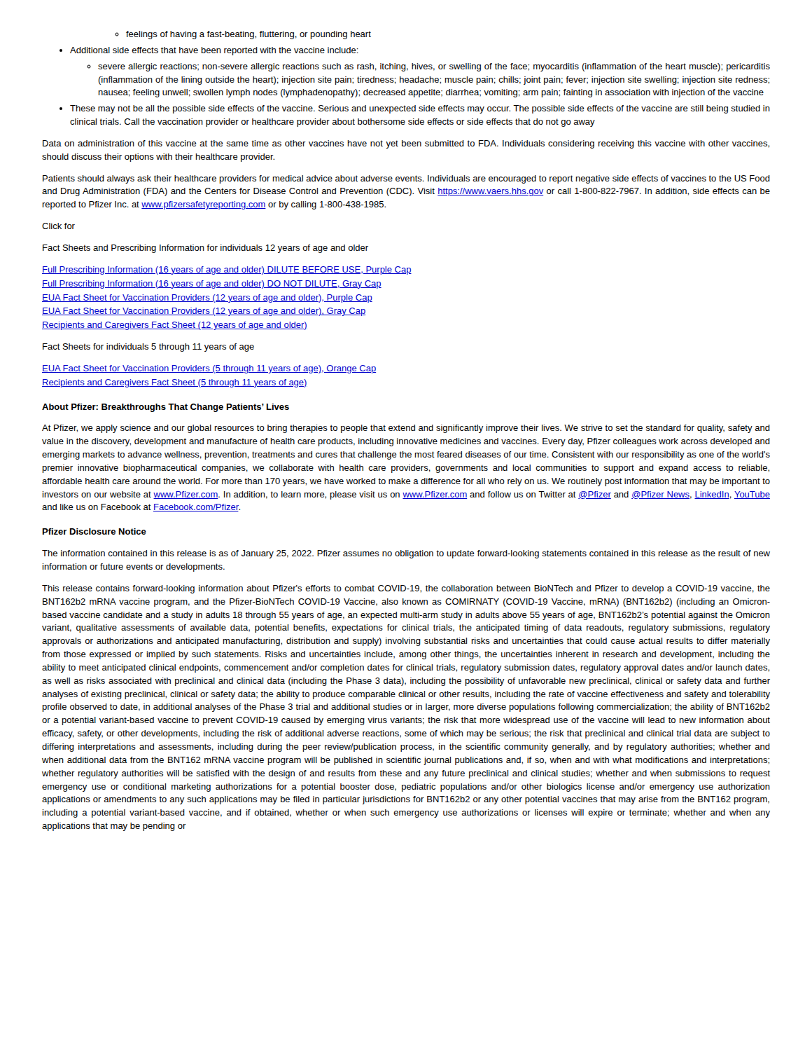feelings of having a fast-beating, fluttering, or pounding heart
Additional side effects that have been reported with the vaccine include:
severe allergic reactions; non-severe allergic reactions such as rash, itching, hives, or swelling of the face; myocarditis (inflammation of the heart muscle); pericarditis (inflammation of the lining outside the heart); injection site pain; tiredness; headache; muscle pain; chills; joint pain; fever; injection site swelling; injection site redness; nausea; feeling unwell; swollen lymph nodes (lymphadenopathy); decreased appetite; diarrhea; vomiting; arm pain; fainting in association with injection of the vaccine
These may not be all the possible side effects of the vaccine. Serious and unexpected side effects may occur. The possible side effects of the vaccine are still being studied in clinical trials. Call the vaccination provider or healthcare provider about bothersome side effects or side effects that do not go away
Data on administration of this vaccine at the same time as other vaccines have not yet been submitted to FDA. Individuals considering receiving this vaccine with other vaccines, should discuss their options with their healthcare provider.
Patients should always ask their healthcare providers for medical advice about adverse events. Individuals are encouraged to report negative side effects of vaccines to the US Food and Drug Administration (FDA) and the Centers for Disease Control and Prevention (CDC). Visit https://www.vaers.hhs.gov or call 1-800-822-7967. In addition, side effects can be reported to Pfizer Inc. at www.pfizersafetyreporting.com or by calling 1-800-438-1985.
Click for
Fact Sheets and Prescribing Information for individuals 12 years of age and older
Full Prescribing Information (16 years of age and older) DILUTE BEFORE USE, Purple Cap Full Prescribing Information (16 years of age and older) DO NOT DILUTE, Gray Cap EUA Fact Sheet for Vaccination Providers (12 years of age and older), Purple Cap EUA Fact Sheet for Vaccination Providers (12 years of age and older), Gray Cap Recipients and Caregivers Fact Sheet (12 years of age and older)
Fact Sheets for individuals 5 through 11 years of age
EUA Fact Sheet for Vaccination Providers (5 through 11 years of age), Orange Cap Recipients and Caregivers Fact Sheet (5 through 11 years of age)
About Pfizer: Breakthroughs That Change Patients’ Lives
At Pfizer, we apply science and our global resources to bring therapies to people that extend and significantly improve their lives. We strive to set the standard for quality, safety and value in the discovery, development and manufacture of health care products, including innovative medicines and vaccines. Every day, Pfizer colleagues work across developed and emerging markets to advance wellness, prevention, treatments and cures that challenge the most feared diseases of our time. Consistent with our responsibility as one of the world's premier innovative biopharmaceutical companies, we collaborate with health care providers, governments and local communities to support and expand access to reliable, affordable health care around the world. For more than 170 years, we have worked to make a difference for all who rely on us. We routinely post information that may be important to investors on our website at www.Pfizer.com. In addition, to learn more, please visit us on www.Pfizer.com and follow us on Twitter at @Pfizer and @Pfizer News, LinkedIn, YouTube and like us on Facebook at Facebook.com/Pfizer.
Pfizer Disclosure Notice
The information contained in this release is as of January 25, 2022. Pfizer assumes no obligation to update forward-looking statements contained in this release as the result of new information or future events or developments.
This release contains forward-looking information about Pfizer's efforts to combat COVID-19, the collaboration between BioNTech and Pfizer to develop a COVID-19 vaccine, the BNT162b2 mRNA vaccine program, and the Pfizer-BioNTech COVID-19 Vaccine, also known as COMIRNATY (COVID-19 Vaccine, mRNA) (BNT162b2) (including an Omicron-based vaccine candidate and a study in adults 18 through 55 years of age, an expected multi-arm study in adults above 55 years of age, BNT162b2’s potential against the Omicron variant, qualitative assessments of available data, potential benefits, expectations for clinical trials, the anticipated timing of data readouts, regulatory submissions, regulatory approvals or authorizations and anticipated manufacturing, distribution and supply) involving substantial risks and uncertainties that could cause actual results to differ materially from those expressed or implied by such statements. Risks and uncertainties include, among other things, the uncertainties inherent in research and development, including the ability to meet anticipated clinical endpoints, commencement and/or completion dates for clinical trials, regulatory submission dates, regulatory approval dates and/or launch dates, as well as risks associated with preclinical and clinical data (including the Phase 3 data), including the possibility of unfavorable new preclinical, clinical or safety data and further analyses of existing preclinical, clinical or safety data; the ability to produce comparable clinical or other results, including the rate of vaccine effectiveness and safety and tolerability profile observed to date, in additional analyses of the Phase 3 trial and additional studies or in larger, more diverse populations following commercialization; the ability of BNT162b2 or a potential variant-based vaccine to prevent COVID-19 caused by emerging virus variants; the risk that more widespread use of the vaccine will lead to new information about efficacy, safety, or other developments, including the risk of additional adverse reactions, some of which may be serious; the risk that preclinical and clinical trial data are subject to differing interpretations and assessments, including during the peer review/publication process, in the scientific community generally, and by regulatory authorities; whether and when additional data from the BNT162 mRNA vaccine program will be published in scientific journal publications and, if so, when and with what modifications and interpretations; whether regulatory authorities will be satisfied with the design of and results from these and any future preclinical and clinical studies; whether and when submissions to request emergency use or conditional marketing authorizations for a potential booster dose, pediatric populations and/or other biologics license and/or emergency use authorization applications or amendments to any such applications may be filed in particular jurisdictions for BNT162b2 or any other potential vaccines that may arise from the BNT162 program, including a potential variant-based vaccine, and if obtained, whether or when such emergency use authorizations or licenses will expire or terminate; whether and when any applications that may be pending or